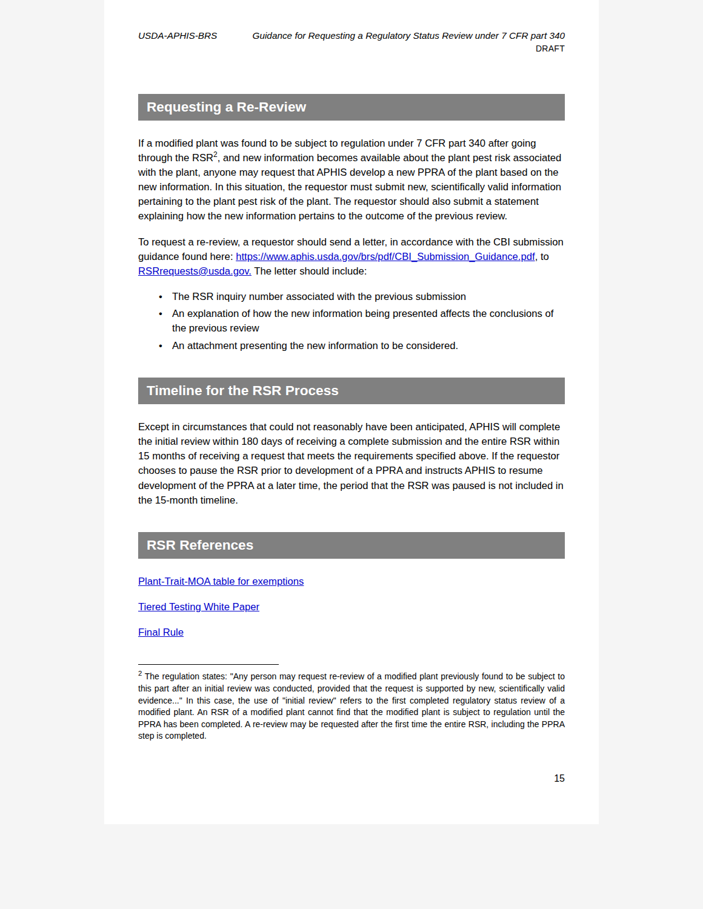USDA-APHIS-BRS
Guidance for Requesting a Regulatory Status Review under 7 CFR part 340 DRAFT
Requesting a Re-Review
If a modified plant was found to be subject to regulation under 7 CFR part 340 after going through the RSR2, and new information becomes available about the plant pest risk associated with the plant, anyone may request that APHIS develop a new PPRA of the plant based on the new information. In this situation, the requestor must submit new, scientifically valid information pertaining to the plant pest risk of the plant. The requestor should also submit a statement explaining how the new information pertains to the outcome of the previous review.
To request a re-review, a requestor should send a letter, in accordance with the CBI submission guidance found here: https://www.aphis.usda.gov/brs/pdf/CBI_Submission_Guidance.pdf, to RSRrequests@usda.gov. The letter should include:
The RSR inquiry number associated with the previous submission
An explanation of how the new information being presented affects the conclusions of the previous review
An attachment presenting the new information to be considered.
Timeline for the RSR Process
Except in circumstances that could not reasonably have been anticipated, APHIS will complete the initial review within 180 days of receiving a complete submission and the entire RSR within 15 months of receiving a request that meets the requirements specified above. If the requestor chooses to pause the RSR prior to development of a PPRA and instructs APHIS to resume development of the PPRA at a later time, the period that the RSR was paused is not included in the 15-month timeline.
RSR References
Plant-Trait-MOA table for exemptions Tiered Testing White Paper Final Rule
2 The regulation states: "Any person may request re-review of a modified plant previously found to be subject to this part after an initial review was conducted, provided that the request is supported by new, scientifically valid evidence..." In this case, the use of "initial review" refers to the first completed regulatory status review of a modified plant. An RSR of a modified plant cannot find that the modified plant is subject to regulation until the PPRA has been completed. A re-review may be requested after the first time the entire RSR, including the PPRA step is completed.
15